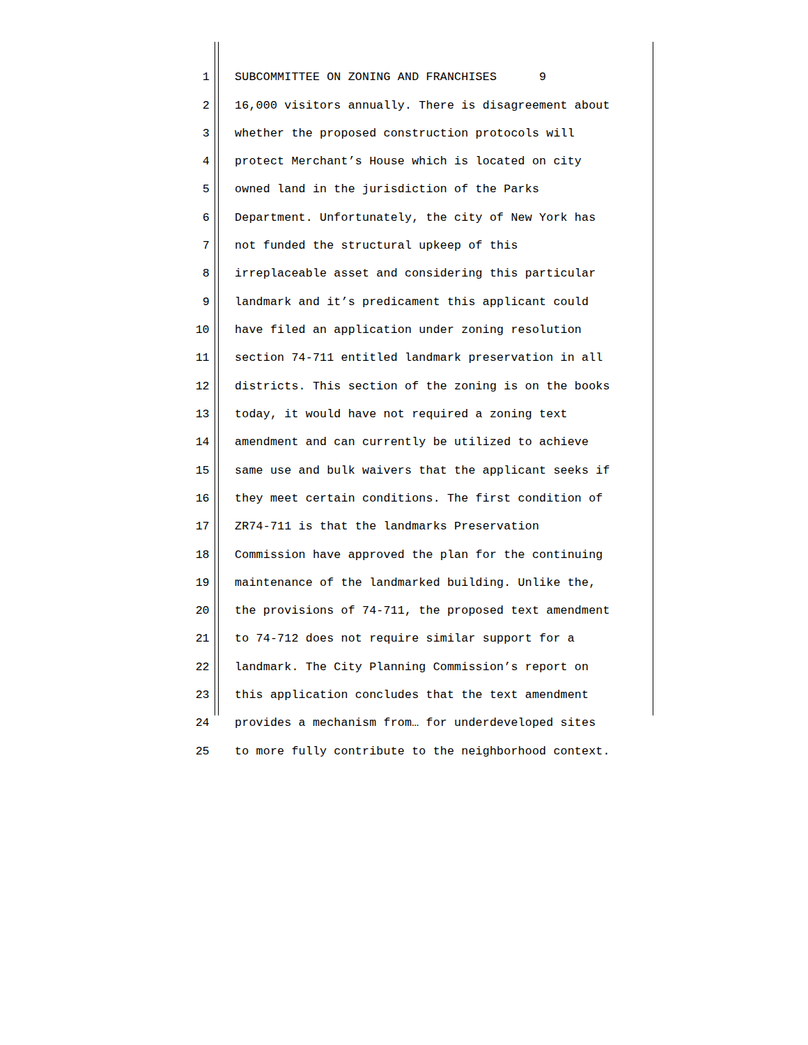1
SUBCOMMITTEE ON ZONING AND FRANCHISES 9
2
16,000 visitors annually. There is disagreement about
3
whether the proposed construction protocols will
4
protect Merchant’s House which is located on city
5
owned land in the jurisdiction of the Parks
6
Department. Unfortunately, the city of New York has
7
not funded the structural upkeep of this
8
irreplaceable asset and considering this particular
9
landmark and it’s predicament this applicant could
10
have filed an application under zoning resolution
11
section 74-711 entitled landmark preservation in all
12
districts. This section of the zoning is on the books
13
today, it would have not required a zoning text
14
amendment and can currently be utilized to achieve
15
same use and bulk waivers that the applicant seeks if
16
they meet certain conditions. The first condition of
17
ZR74-711 is that the landmarks Preservation
18
Commission have approved the plan for the continuing
19
maintenance of the landmarked building. Unlike the,
20
the provisions of 74-711, the proposed text amendment
21
to 74-712 does not require similar support for a
22
landmark. The City Planning Commission’s report on
23
this application concludes that the text amendment
24
provides a mechanism from… for underdeveloped sites
25
to more fully contribute to the neighborhood context.